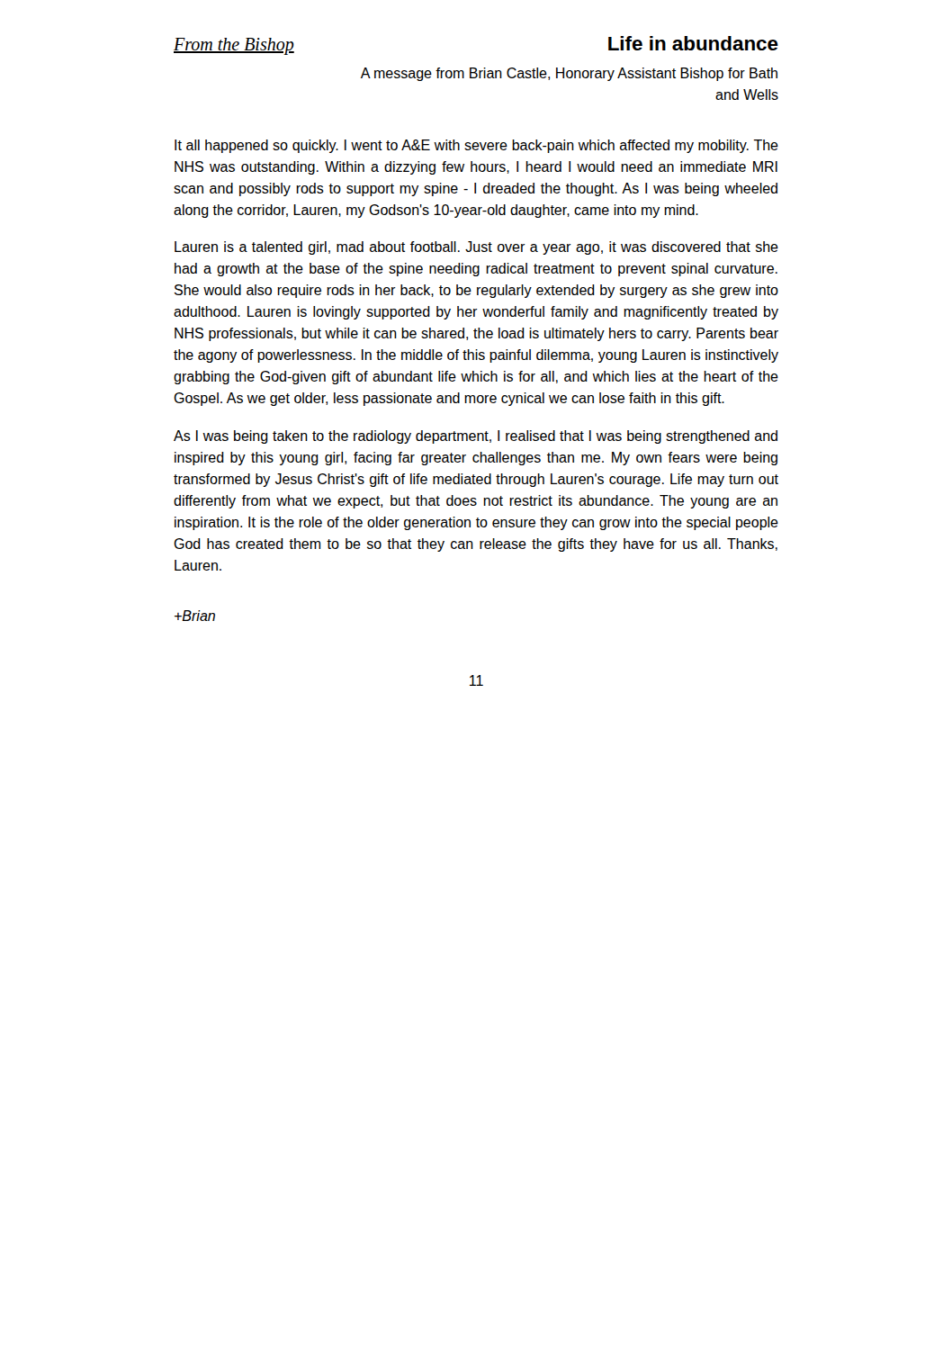From the Bishop
Life in abundance
A message from Brian Castle, Honorary Assistant Bishop for Bath and Wells
It all happened so quickly. I went to A&E with severe back-pain which affected my mobility. The NHS was outstanding. Within a dizzying few hours, I heard I would need an immediate MRI scan and possibly rods to support my spine - I dreaded the thought. As I was being wheeled along the corridor, Lauren, my Godson's 10-year-old daughter, came into my mind.
Lauren is a talented girl, mad about football. Just over a year ago, it was discovered that she had a growth at the base of the spine needing radical treatment to prevent spinal curvature. She would also require rods in her back, to be regularly extended by surgery as she grew into adulthood. Lauren is lovingly supported by her wonderful family and magnificently treated by NHS professionals, but while it can be shared, the load is ultimately hers to carry. Parents bear the agony of powerlessness. In the middle of this painful dilemma, young Lauren is instinctively grabbing the God-given gift of abundant life which is for all, and which lies at the heart of the Gospel. As we get older, less passionate and more cynical we can lose faith in this gift.
As I was being taken to the radiology department, I realised that I was being strengthened and inspired by this young girl, facing far greater challenges than me. My own fears were being transformed by Jesus Christ's gift of life mediated through Lauren's courage. Life may turn out differently from what we expect, but that does not restrict its abundance. The young are an inspiration. It is the role of the older generation to ensure they can grow into the special people God has created them to be so that they can release the gifts they have for us all. Thanks, Lauren.
+Brian
11